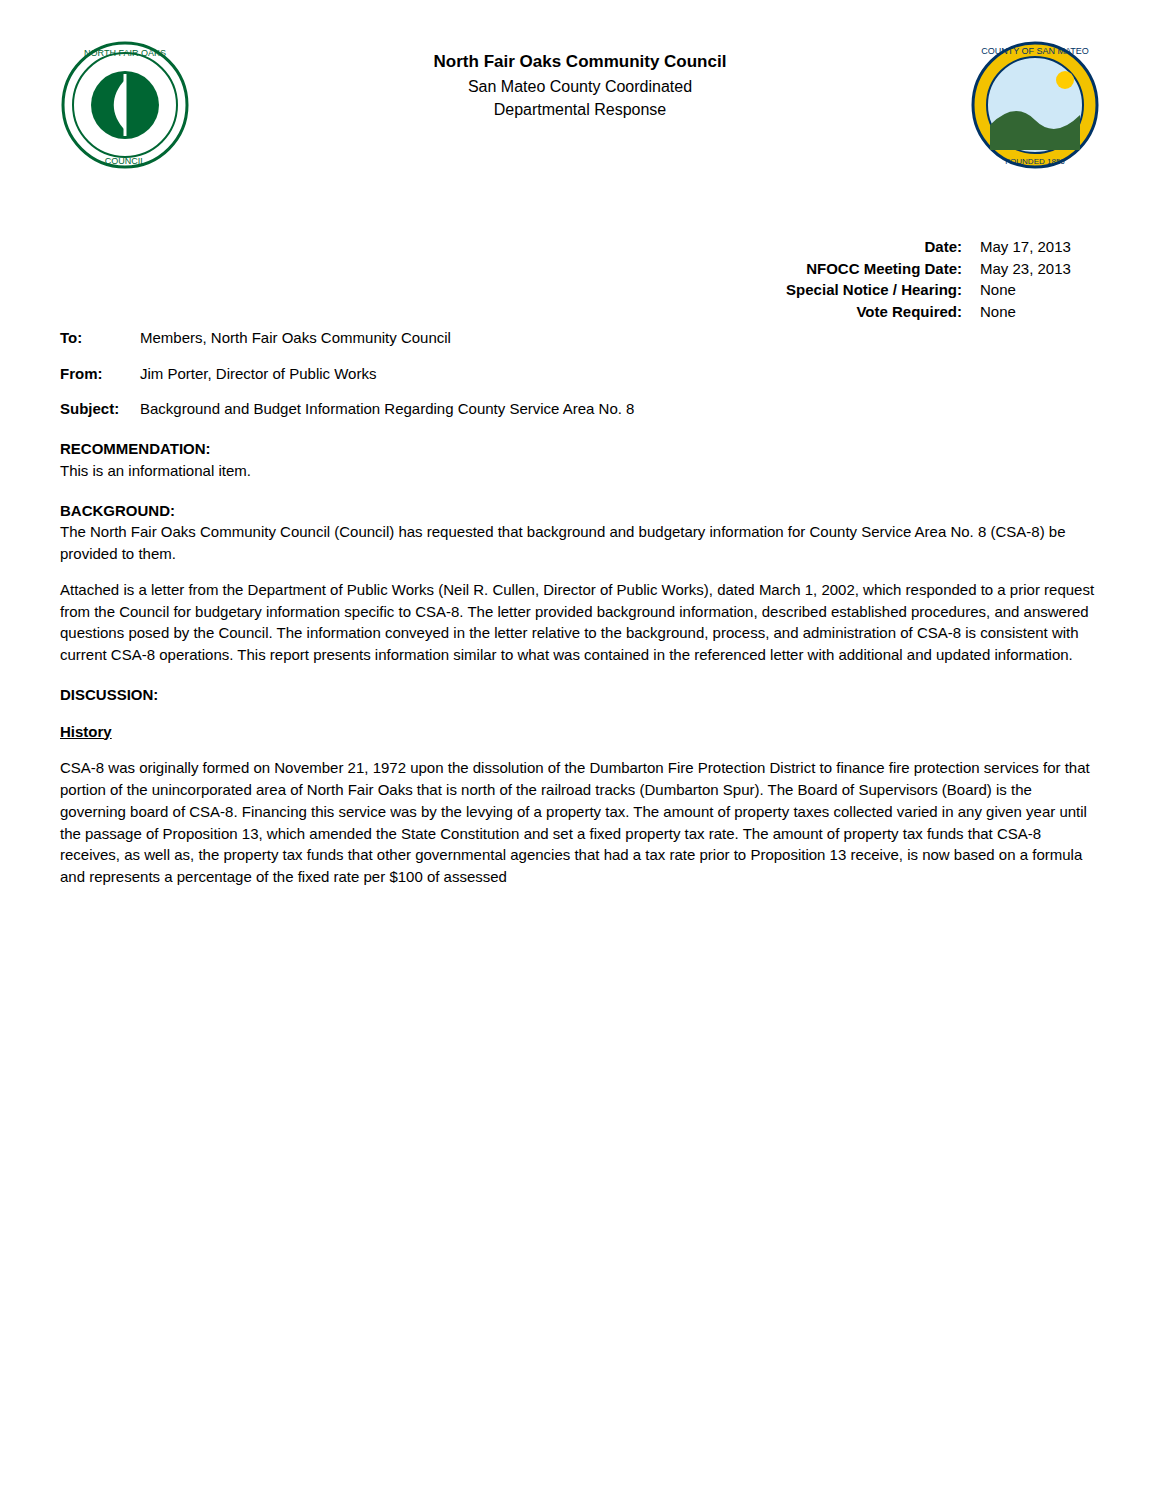North Fair Oaks Community Council
San Mateo County Coordinated
Departmental Response
| Date: | May 17, 2013 |
| NFOCC Meeting Date: | May 23, 2013 |
| Special Notice / Hearing: | None |
| Vote Required: | None |
To: Members, North Fair Oaks Community Council
From: Jim Porter, Director of Public Works
Subject: Background and Budget Information Regarding County Service Area No. 8
RECOMMENDATION:
This is an informational item.
BACKGROUND:
The North Fair Oaks Community Council (Council) has requested that background and budgetary information for County Service Area No. 8 (CSA-8) be provided to them.
Attached is a letter from the Department of Public Works (Neil R. Cullen, Director of Public Works), dated March 1, 2002, which responded to a prior request from the Council for budgetary information specific to CSA-8. The letter provided background information, described established procedures, and answered questions posed by the Council. The information conveyed in the letter relative to the background, process, and administration of CSA-8 is consistent with current CSA-8 operations. This report presents information similar to what was contained in the referenced letter with additional and updated information.
DISCUSSION:
History
CSA-8 was originally formed on November 21, 1972 upon the dissolution of the Dumbarton Fire Protection District to finance fire protection services for that portion of the unincorporated area of North Fair Oaks that is north of the railroad tracks (Dumbarton Spur). The Board of Supervisors (Board) is the governing board of CSA-8. Financing this service was by the levying of a property tax. The amount of property taxes collected varied in any given year until the passage of Proposition 13, which amended the State Constitution and set a fixed property tax rate. The amount of property tax funds that CSA-8 receives, as well as, the property tax funds that other governmental agencies that had a tax rate prior to Proposition 13 receive, is now based on a formula and represents a percentage of the fixed rate per $100 of assessed